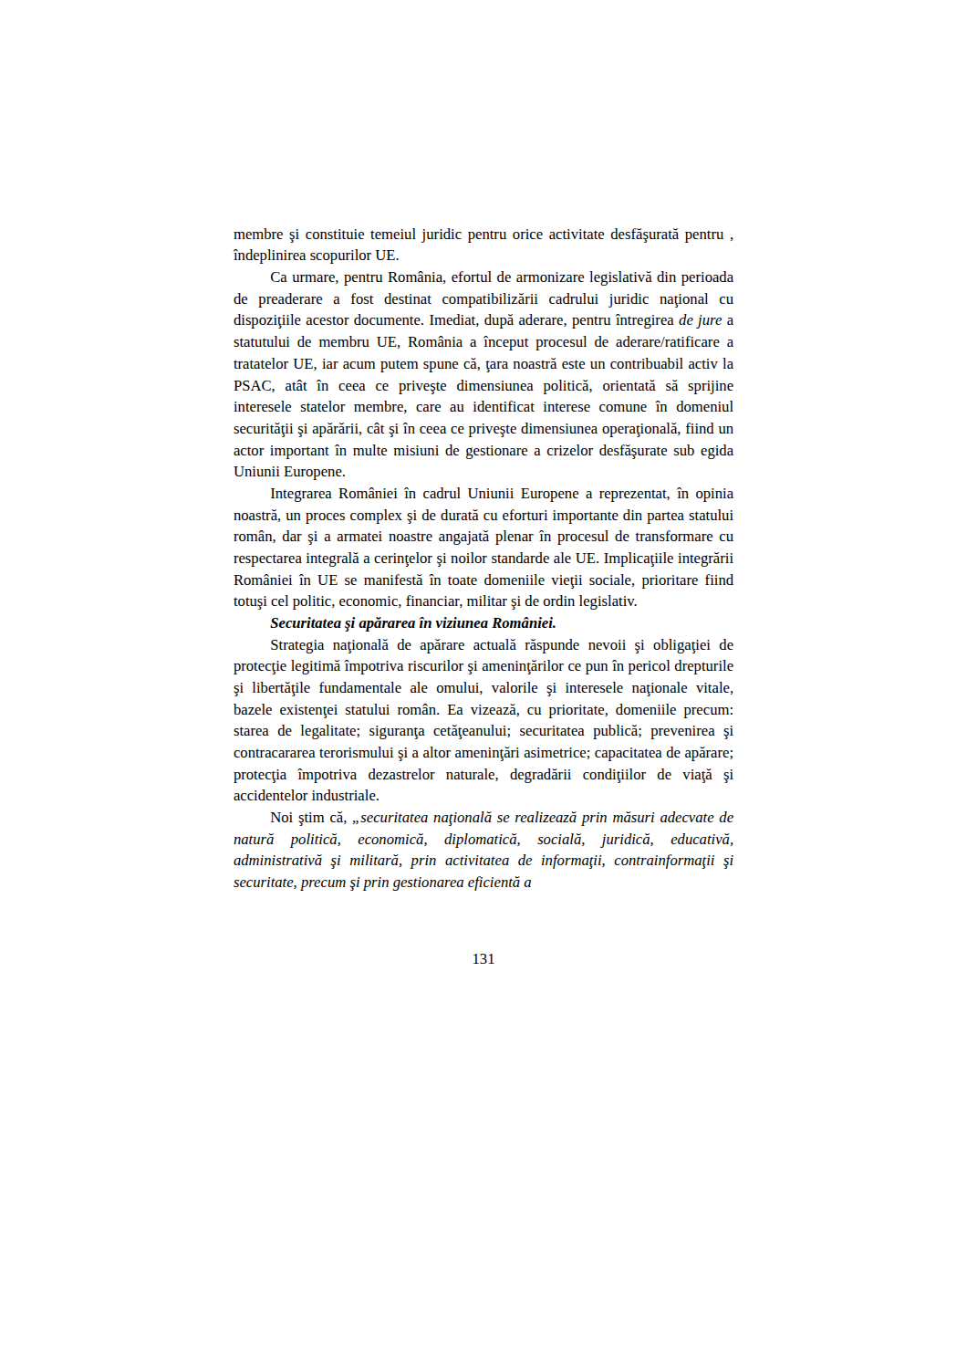membre şi constituie temeiul juridic pentru orice activitate desfăşurată pentru , îndeplinirea scopurilor UE.
Ca urmare, pentru România, efortul de armonizare legislativă din perioada de preaderare a fost destinat compatibilizării cadrului juridic naţional cu dispoziţiile acestor documente. Imediat, după aderare, pentru întregirea de jure a statutului de membru UE, România a început procesul de aderare/ratificare a tratatelor UE, iar acum putem spune că, ţara noastră este un contribuabil activ la PSAC, atât în ceea ce priveşte dimensiunea politică, orientată să sprijine interesele statelor membre, care au identificat interese comune în domeniul securităţii şi apărării, cât şi în ceea ce priveşte dimensiunea operaţională, fiind un actor important în multe misiuni de gestionare a crizelor desfăşurate sub egida Uniunii Europene.
Integrarea României în cadrul Uniunii Europene a reprezentat, în opinia noastră, un proces complex şi de durată cu eforturi importante din partea statului român, dar şi a armatei noastre angajată plenar în procesul de transformare cu respectarea integrală a cerinţelor şi noilor standarde ale UE. Implicaţiile integrării României în UE se manifestă în toate domeniile vieţii sociale, prioritare fiind totuşi cel politic, economic, financiar, militar şi de ordin legislativ.
Securitatea şi apărarea în viziunea României.
Strategia naţională de apărare actuală răspunde nevoii şi obligaţiei de protecţie legitimă împotriva riscurilor şi ameninţărilor ce pun în pericol drepturile şi libertăţile fundamentale ale omului, valorile şi interesele naţionale vitale, bazele existenţei statului român. Ea vizează, cu prioritate, domeniile precum: starea de legalitate; siguranţa cetăţeanului; securitatea publică; prevenirea şi contracararea terorismului şi a altor ameninţări asimetrice; capacitatea de apărare; protecţia împotriva dezastrelor naturale, degradării condiţiilor de viaţă şi accidentelor industriale.
Noi ştim că, „securitatea naţională se realizează prin măsuri adecvate de natură politică, economică, diplomatică, socială, juridică, educativă, administrativă şi militară, prin activitatea de informaţii, contrainformaţii şi securitate, precum şi prin gestionarea eficientă a
131